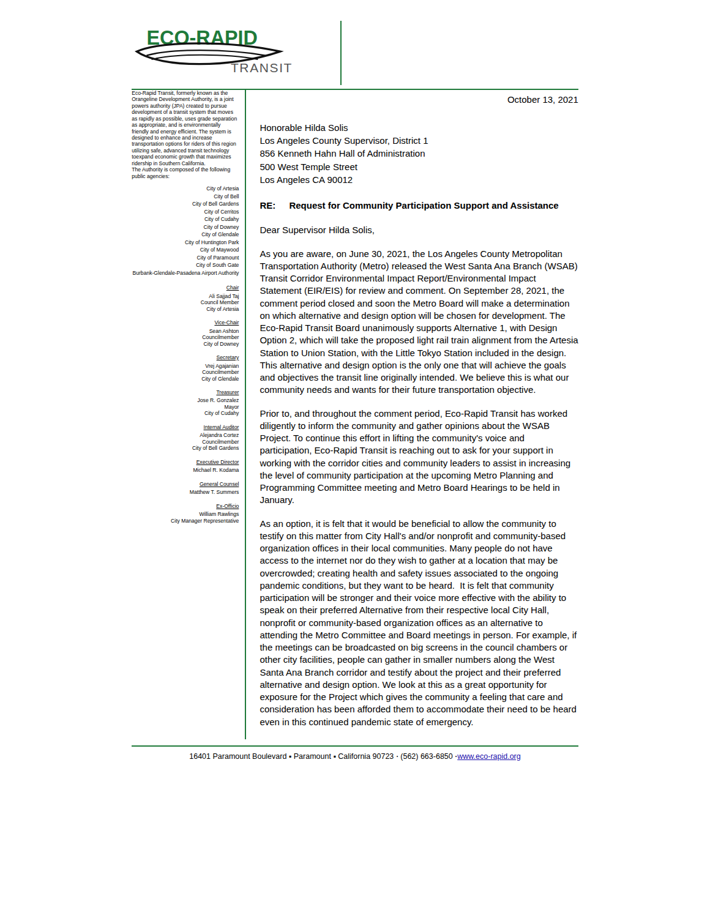ECO-RAPID TRANSIT
Eco-Rapid Transit, formerly known as the Orangeline Development Authority, is a joint powers authority (JPA) created to pursue development of a transit system that moves as rapidly as possible, uses grade separation as appropriate, and is environmentally friendly and energy efficient. The system is designed to enhance and increase transportation options for riders of this region utilizing safe, advanced transit technology toexpand economic growth that maximizes ridership in Southern California.
The Authority is composed of the following public agencies:
City of Artesia
City of Bell
City of Bell Gardens
City of Cerritos
City of Cudahy
City of Downey
City of Glendale
City of Huntington Park
City of Maywood
City of Paramount
City of South Gate
Burbank-Glendale-Pasadena Airport Authority
Chair
Ali Sajjad Taj Council Member City of Artesia
Vice-Chair
Sean Ashton Councilmember City of Downey
Secretary
Vrej Agajanian Councilmember City of Glendale
Treasurer
Jose R. Gonzalez Mayor City of Cudahy
Internal Auditor
Alejandra Cortez Councilmember City of Bell Gardens
Executive Director
Michael R. Kodama
General Counsel
Matthew T. Summers
Ex-Officio
William Rawlings City Manager Representative
October 13, 2021
Honorable Hilda Solis
Los Angeles County Supervisor, District 1
856 Kenneth Hahn Hall of Administration
500 West Temple Street
Los Angeles CA 90012
RE: Request for Community Participation Support and Assistance
Dear Supervisor Hilda Solis,
As you are aware, on June 30, 2021, the Los Angeles County Metropolitan Transportation Authority (Metro) released the West Santa Ana Branch (WSAB) Transit Corridor Environmental Impact Report/Environmental Impact Statement (EIR/EIS) for review and comment. On September 28, 2021, the comment period closed and soon the Metro Board will make a determination on which alternative and design option will be chosen for development. The Eco-Rapid Transit Board unanimously supports Alternative 1, with Design Option 2, which will take the proposed light rail train alignment from the Artesia Station to Union Station, with the Little Tokyo Station included in the design. This alternative and design option is the only one that will achieve the goals and objectives the transit line originally intended. We believe this is what our community needs and wants for their future transportation objective.
Prior to, and throughout the comment period, Eco-Rapid Transit has worked diligently to inform the community and gather opinions about the WSAB Project. To continue this effort in lifting the community's voice and participation, Eco-Rapid Transit is reaching out to ask for your support in working with the corridor cities and community leaders to assist in increasing the level of community participation at the upcoming Metro Planning and Programming Committee meeting and Metro Board Hearings to be held in January.
As an option, it is felt that it would be beneficial to allow the community to testify on this matter from City Hall's and/or nonprofit and community-based organization offices in their local communities. Many people do not have access to the internet nor do they wish to gather at a location that may be overcrowded; creating health and safety issues associated to the ongoing pandemic conditions, but they want to be heard. It is felt that community participation will be stronger and their voice more effective with the ability to speak on their preferred Alternative from their respective local City Hall, nonprofit or community-based organization offices as an alternative to attending the Metro Committee and Board meetings in person. For example, if the meetings can be broadcasted on big screens in the council chambers or other city facilities, people can gather in smaller numbers along the West Santa Ana Branch corridor and testify about the project and their preferred alternative and design option. We look at this as a great opportunity for exposure for the Project which gives the community a feeling that care and consideration has been afforded them to accommodate their need to be heard even in this continued pandemic state of emergency.
16401 Paramount Boulevard ▪ Paramount ▪ California 90723 ⋅ (562) 663-6850 ⋅www.eco-rapid.org